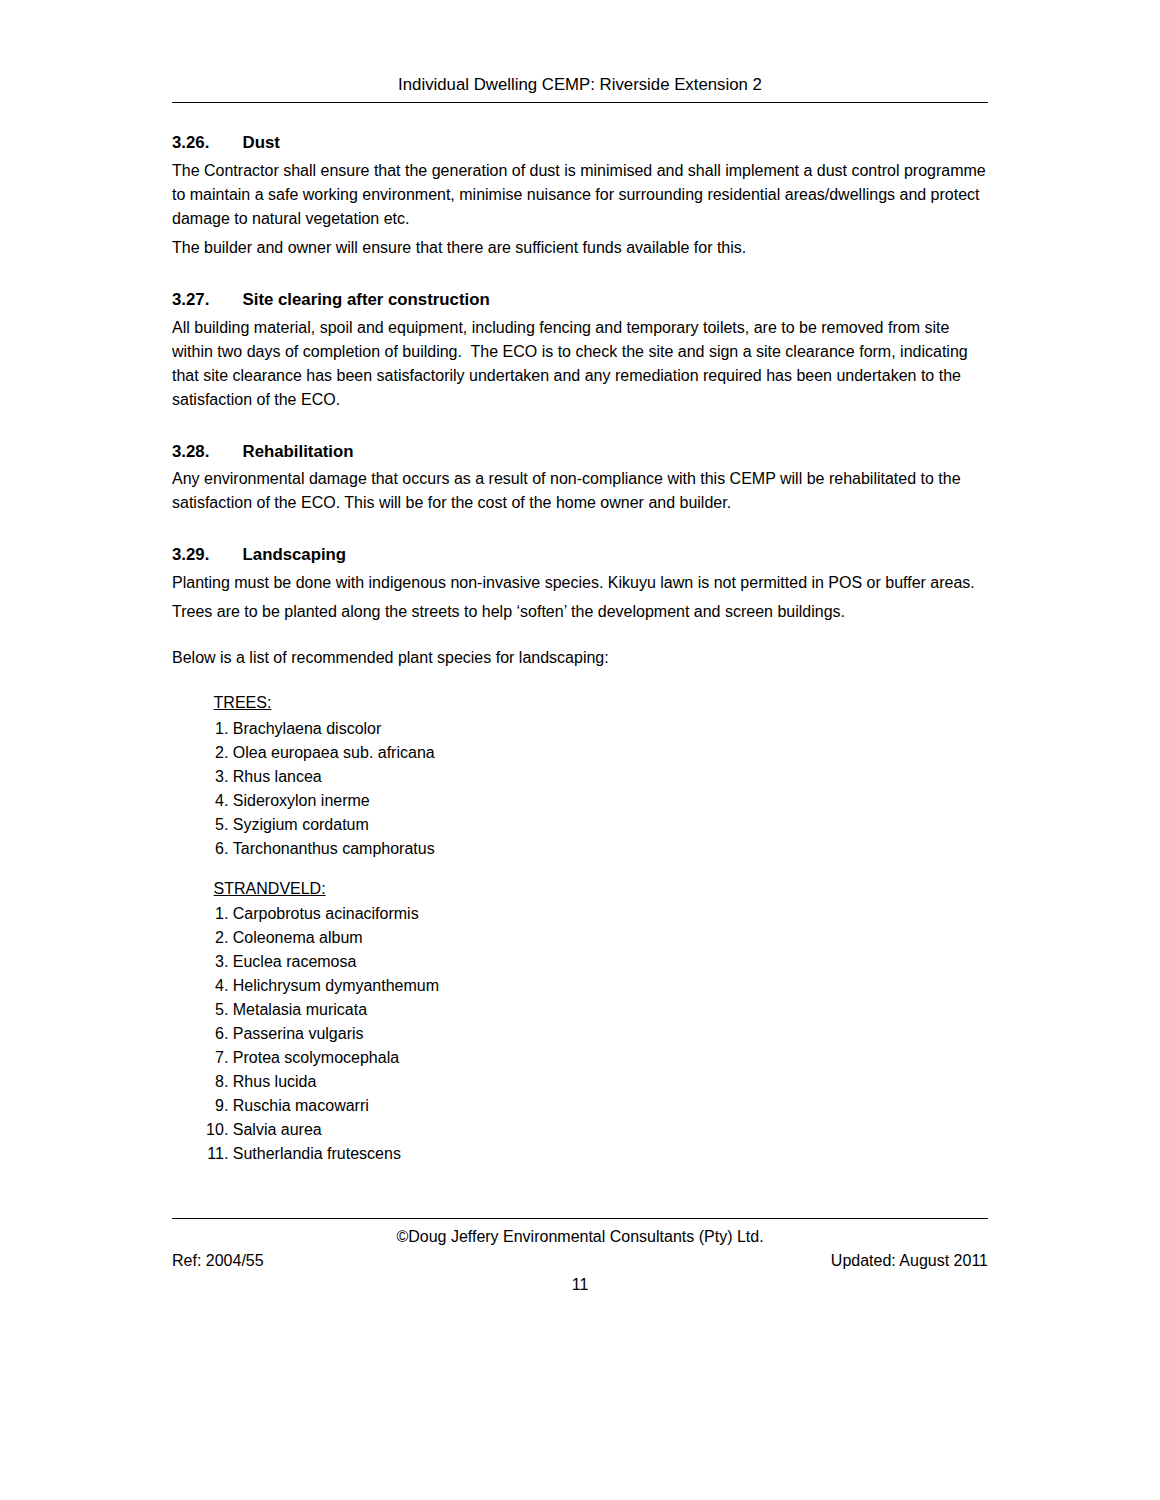Individual Dwelling CEMP: Riverside Extension 2
3.26. Dust
The Contractor shall ensure that the generation of dust is minimised and shall implement a dust control programme to maintain a safe working environment, minimise nuisance for surrounding residential areas/dwellings and protect damage to natural vegetation etc.
The builder and owner will ensure that there are sufficient funds available for this.
3.27. Site clearing after construction
All building material, spoil and equipment, including fencing and temporary toilets, are to be removed from site within two days of completion of building. The ECO is to check the site and sign a site clearance form, indicating that site clearance has been satisfactorily undertaken and any remediation required has been undertaken to the satisfaction of the ECO.
3.28. Rehabilitation
Any environmental damage that occurs as a result of non-compliance with this CEMP will be rehabilitated to the satisfaction of the ECO. This will be for the cost of the home owner and builder.
3.29. Landscaping
Planting must be done with indigenous non-invasive species. Kikuyu lawn is not permitted in POS or buffer areas.
Trees are to be planted along the streets to help ‘soften’ the development and screen buildings.
Below is a list of recommended plant species for landscaping:
TREES:
Brachylaena discolor
Olea europaea sub. africana
Rhus lancea
Sideroxylon inerme
Syzigium cordatum
Tarchonanthus camphoratus
STRANDVELD:
Carpobrotus acinaciformis
Coleonema album
Euclea racemosa
Helichrysum dymyanthemum
Metalasia muricata
Passerina vulgaris
Protea scolymocephala
Rhus lucida
Ruschia macowarri
Salvia aurea
Sutherlandia frutescens
©Doug Jeffery Environmental Consultants (Pty) Ltd.
Ref: 2004/55 Updated: August 2011
11